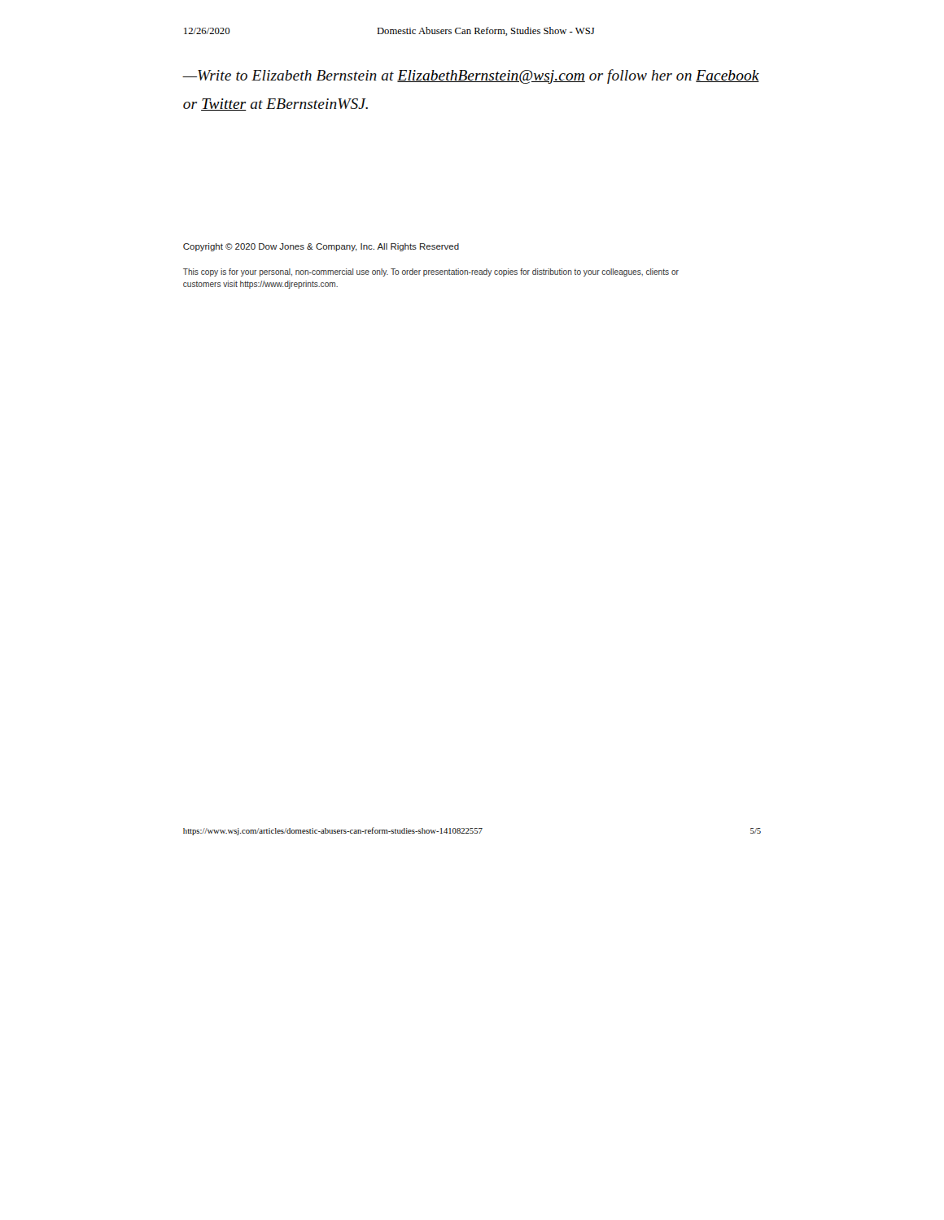12/26/2020 Domestic Abusers Can Reform, Studies Show - WSJ
—Write to Elizabeth Bernstein at ElizabethBernstein@wsj.com or follow her on Facebook or Twitter at EBernsteinWSJ.
Copyright © 2020 Dow Jones & Company, Inc. All Rights Reserved
This copy is for your personal, non-commercial use only. To order presentation-ready copies for distribution to your colleagues, clients or customers visit https://www.djreprints.com.
https://www.wsj.com/articles/domestic-abusers-can-reform-studies-show-1410822557 5/5